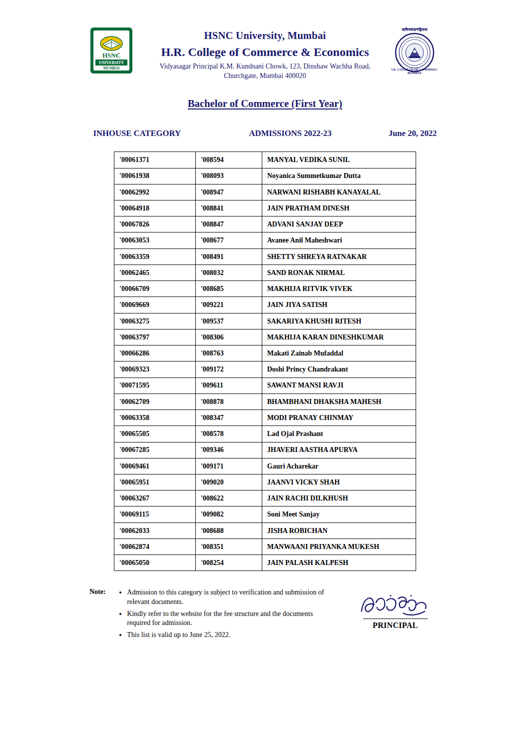HSNC University Mumbai logo HSNC UNIVERSITY MUMBAI
HSNC University, Mumbai
H.R. College of Commerce & Economics
Vidyasagar Principal K.M. Kundnani Chowk, 123, Dinshaw Wachha Road, Churchgate, Mumbai 400020
H.R. College of Commerce and Economics, Bombay seal वाणिज्यं जनहिताय H.R. COLLEGE OF COMMERCE BOMBAY
Bachelor of Commerce (First Year)
INHOUSE CATEGORY
ADMISSIONS 2022-23
June 20, 2022
| '00061371 | '008594 | MANYAL VEDIKA SUNIL |
| '00061938 | '008093 | Noyanica Summetkumar Dutta |
| '00062992 | '008947 | NARWANI RISHABH KANAYALAL |
| '00064918 | '008841 | JAIN PRATHAM DINESH |
| '00067826 | '008847 | ADVANI SANJAY DEEP |
| '00063053 | '008677 | Avanee Anil Maheshwari |
| '00063359 | '008491 | SHETTY SHREYA RATNAKAR |
| '00062465 | '008032 | SAND RONAK NIRMAL |
| '00066709 | '008685 | MAKHIJA RITVIK VIVEK |
| '00069669 | '009221 | JAIN JIYA SATISH |
| '00063275 | '009537 | SAKARIYA KHUSHI RITESH |
| '00063797 | '008306 | MAKHIJA KARAN DINESHKUMAR |
| '00066286 | '008763 | Makati Zainab Mufaddal |
| '00069323 | '009172 | Doshi Princy Chandrakant |
| '00071595 | '009611 | SAWANT MANSI RAVJI |
| '00062709 | '008878 | BHAMBHANI DHAKSHA MAHESH |
| '00063358 | '008347 | MODI PRANAY CHINMAY |
| '00065505 | '008578 | Lad Ojal Prashant |
| '00067285 | '009346 | JHAVERI AASTHA APURVA |
| '00069461 | '009171 | Gauri Acharekar |
| '00065951 | '009020 | JAANVI VICKY SHAH |
| '00063267 | '008622 | JAIN RACHI DILKHUSH |
| '00069115 | '009082 | Soni Meet Sanjay |
| '00062033 | '008688 | JISHA ROBICHAN |
| '00062874 | '008351 | MANWAANI PRIYANKA MUKESH |
| '00065050 | '008254 | JAIN PALASH KALPESH |
Note:
Admission to this category is subject to verification and submission of relevant documents.
Kindly refer to the website for the fee structure and the documents required for admission.
This list is valid up to June 25, 2022.
Signature
PRINCIPAL